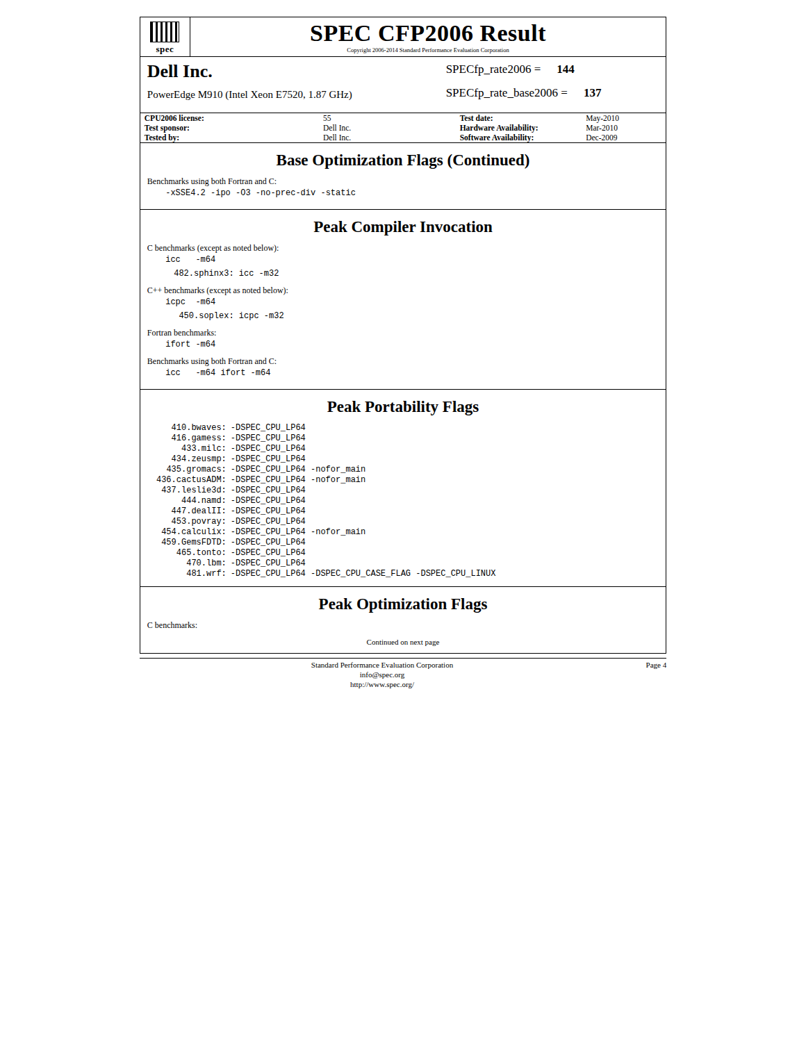spec
SPEC CFP2006 Result
Copyright 2006-2014 Standard Performance Evaluation Corporation
Dell Inc.
PowerEdge M910 (Intel Xeon E7520, 1.87 GHz)
SPECfp_rate2006 = 144
SPECfp_rate_base2006 = 137
| CPU2006 license: | 55 | Test date: | May-2010 |
| Test sponsor: | Dell Inc. | Hardware Availability: | Mar-2010 |
| Tested by: | Dell Inc. | Software Availability: | Dec-2009 |
Base Optimization Flags (Continued)
Benchmarks using both Fortran and C:
-xSSE4.2 -ipo -O3 -no-prec-div -static
Peak Compiler Invocation
C benchmarks (except as noted below):
icc   -m64
482.sphinx3: icc -m32
C++ benchmarks (except as noted below):
icpc  -m64
450.soplex: icpc -m32
Fortran benchmarks:
ifort -m64
Benchmarks using both Fortran and C:
icc   -m64 ifort -m64
Peak Portability Flags
410.bwaves:-DSPEC_CPU_LP64
416.gamess:-DSPEC_CPU_LP64
433.milc:-DSPEC_CPU_LP64
434.zeusmp:-DSPEC_CPU_LP64
435.gromacs:-DSPEC_CPU_LP64 -nofor_main
436.cactusADM:-DSPEC_CPU_LP64 -nofor_main
437.leslie3d:-DSPEC_CPU_LP64
444.namd:-DSPEC_CPU_LP64
447.dealII:-DSPEC_CPU_LP64
453.povray:-DSPEC_CPU_LP64
454.calculix:-DSPEC_CPU_LP64 -nofor_main
459.GemsFDTD:-DSPEC_CPU_LP64
465.tonto:-DSPEC_CPU_LP64
470.lbm:-DSPEC_CPU_LP64
481.wrf:-DSPEC_CPU_LP64 -DSPEC_CPU_CASE_FLAG -DSPEC_CPU_LINUX
Peak Optimization Flags
C benchmarks:
Continued on next page
Standard Performance Evaluation Corporation
info@spec.org
http://www.spec.org/
Page 4